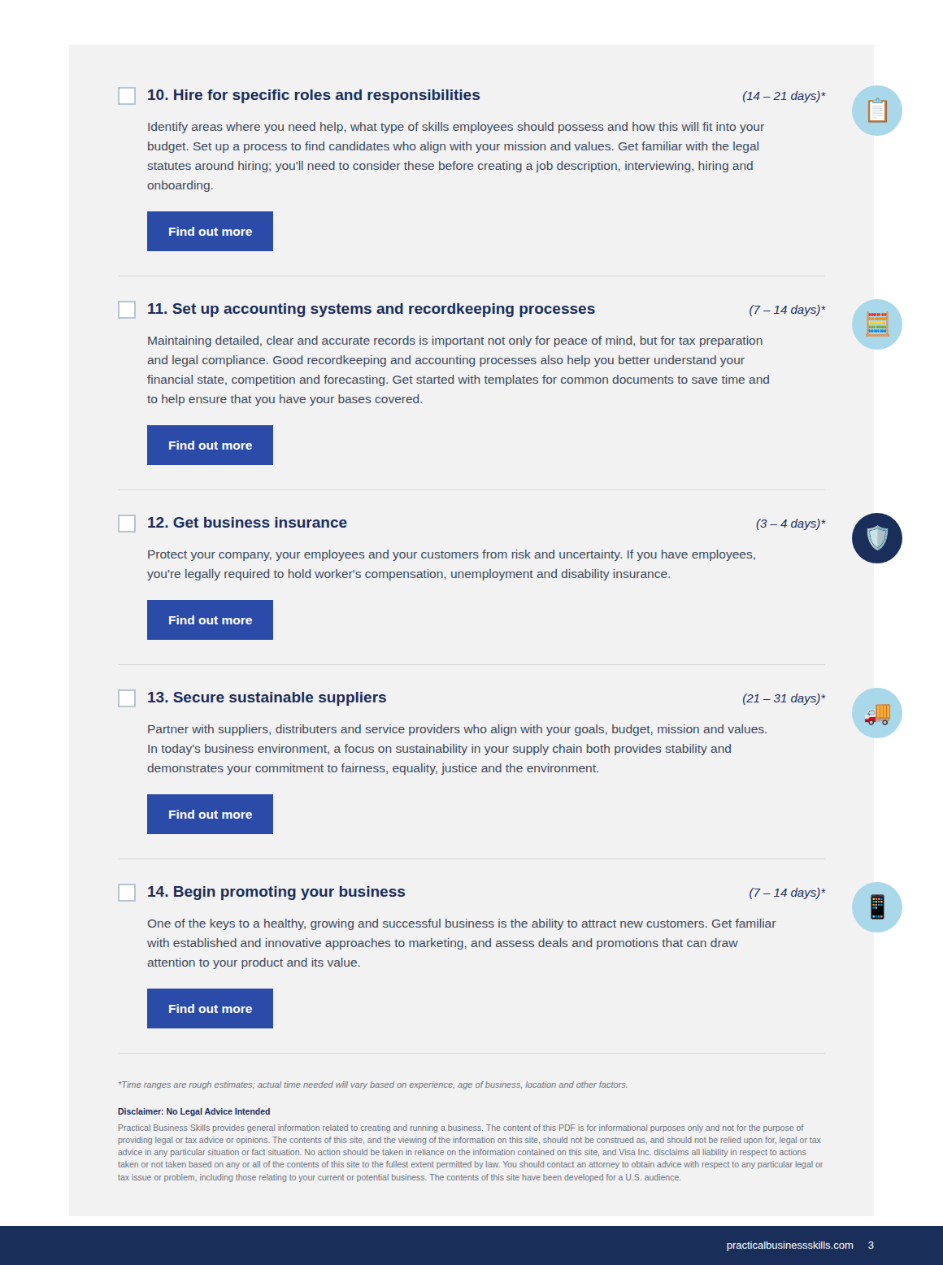📋
10. Hire for specific roles and responsibilities
(14 – 21 days)*
Identify areas where you need help, what type of skills employees should possess and how this will fit into your budget. Set up a process to find candidates who align with your mission and values. Get familiar with the legal statutes around hiring; you'll need to consider these before creating a job description, interviewing, hiring and onboarding.
Find out more
🧮
11. Set up accounting systems and recordkeeping processes
(7 – 14 days)*
Maintaining detailed, clear and accurate records is important not only for peace of mind, but for tax preparation and legal compliance. Good recordkeeping and accounting processes also help you better understand your financial state, competition and forecasting. Get started with templates for common documents to save time and to help ensure that you have your bases covered.
Find out more
🛡️
12. Get business insurance
(3 – 4 days)*
Protect your company, your employees and your customers from risk and uncertainty. If you have employees, you're legally required to hold worker's compensation, unemployment and disability insurance.
Find out more
🚚
13. Secure sustainable suppliers
(21 – 31 days)*
Partner with suppliers, distributers and service providers who align with your goals, budget, mission and values. In today's business environment, a focus on sustainability in your supply chain both provides stability and demonstrates your commitment to fairness, equality, justice and the environment.
Find out more
📱
14. Begin promoting your business
(7 – 14 days)*
One of the keys to a healthy, growing and successful business is the ability to attract new customers. Get familiar with established and innovative approaches to marketing, and assess deals and promotions that can draw attention to your product and its value.
Find out more
*Time ranges are rough estimates; actual time needed will vary based on experience, age of business, location and other factors.
Disclaimer: No Legal Advice Intended Practical Business Skills provides general information related to creating and running a business. The content of this PDF is for informational purposes only and not for the purpose of providing legal or tax advice or opinions. The contents of this site, and the viewing of the information on this site, should not be construed as, and should not be relied upon for, legal or tax advice in any particular situation or fact situation. No action should be taken in reliance on the information contained on this site, and Visa Inc. disclaims all liability in respect to actions taken or not taken based on any or all of the contents of this site to the fullest extent permitted by law. You should contact an attorney to obtain advice with respect to any particular legal or tax issue or problem, including those relating to your current or potential business. The contents of this site have been developed for a U.S. audience.
practicalbusinessskills.com 3